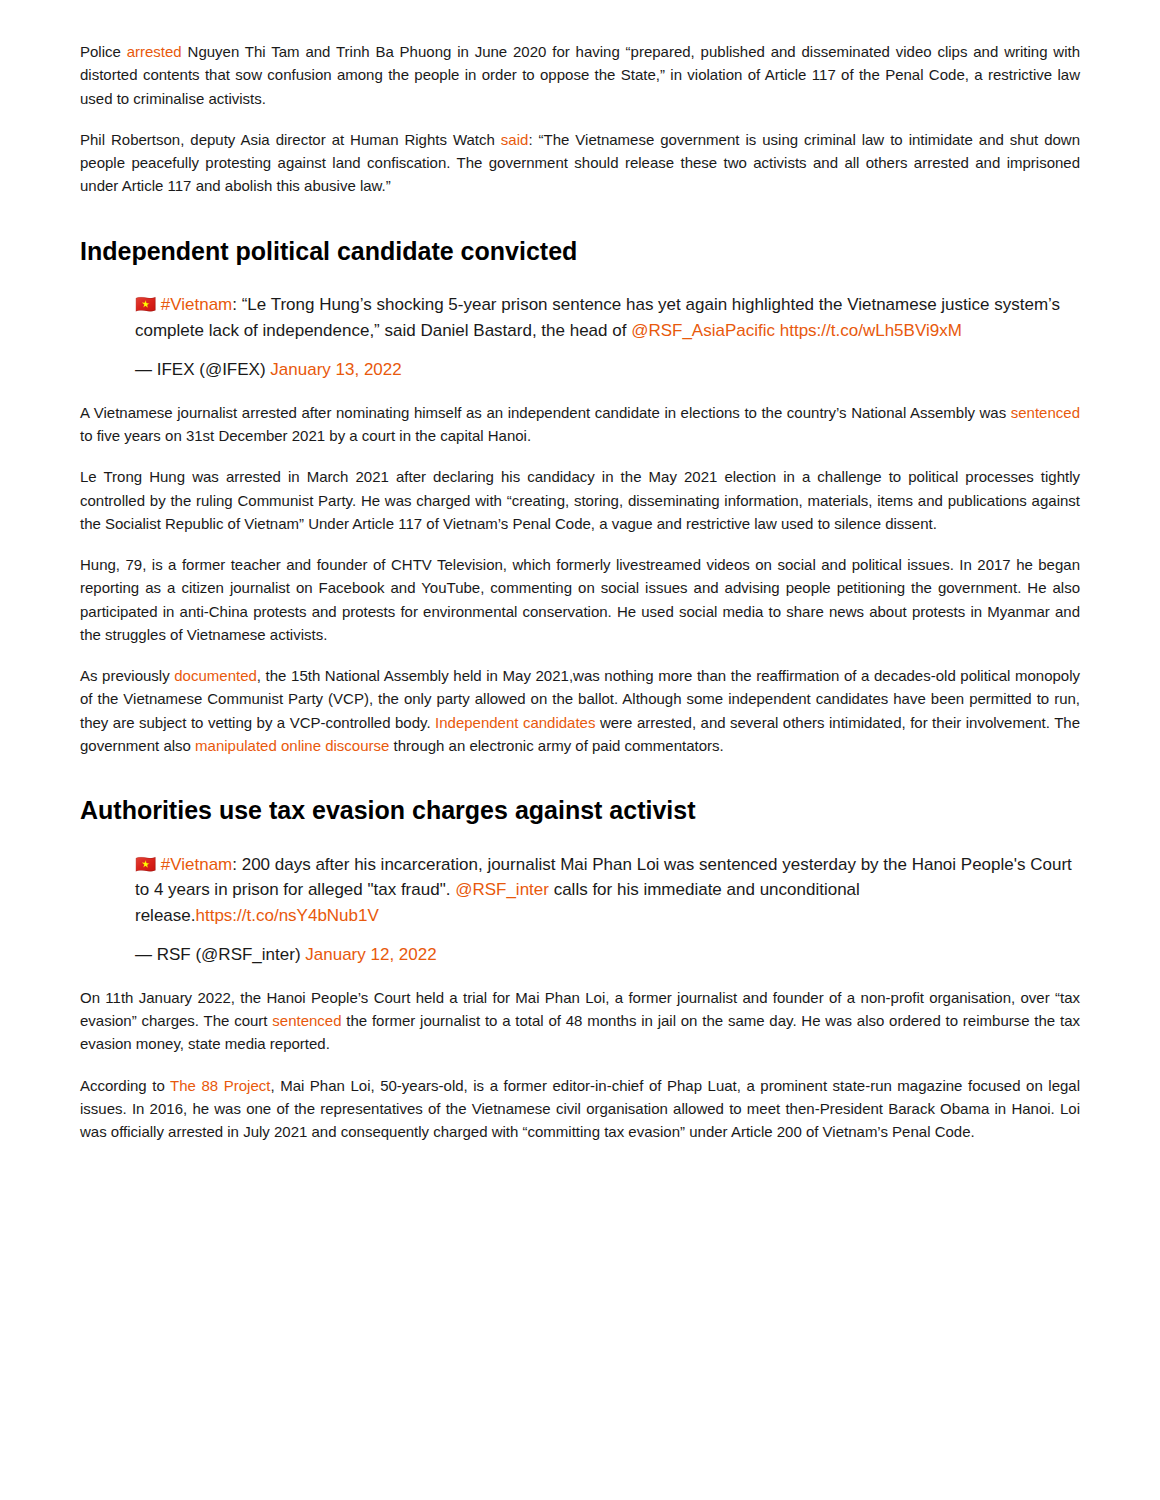Police arrested Nguyen Thi Tam and Trinh Ba Phuong in June 2020 for having “prepared, published and disseminated video clips and writing with distorted contents that sow confusion among the people in order to oppose the State,” in violation of Article 117 of the Penal Code, a restrictive law used to criminalise activists.
Phil Robertson, deputy Asia director at Human Rights Watch said: “The Vietnamese government is using criminal law to intimidate and shut down people peacefully protesting against land confiscation. The government should release these two activists and all others arrested and imprisoned under Article 117 and abolish this abusive law.”
Independent political candidate convicted
🇻🇳 #Vietnam: “Le Trong Hung’s shocking 5-year prison sentence has yet again highlighted the Vietnamese justice system’s complete lack of independence,” said Daniel Bastard, the head of @RSF_AsiaPacific https://t.co/wLh5BVi9xM
— IFEX (@IFEX) January 13, 2022
A Vietnamese journalist arrested after nominating himself as an independent candidate in elections to the country’s National Assembly was sentenced to five years on 31st December 2021 by a court in the capital Hanoi.
Le Trong Hung was arrested in March 2021 after declaring his candidacy in the May 2021 election in a challenge to political processes tightly controlled by the ruling Communist Party. He was charged with “creating, storing, disseminating information, materials, items and publications against the Socialist Republic of Vietnam” Under Article 117 of Vietnam’s Penal Code, a vague and restrictive law used to silence dissent.
Hung, 79, is a former teacher and founder of CHTV Television, which formerly livestreamed videos on social and political issues. In 2017 he began reporting as a citizen journalist on Facebook and YouTube, commenting on social issues and advising people petitioning the government. He also participated in anti-China protests and protests for environmental conservation. He used social media to share news about protests in Myanmar and the struggles of Vietnamese activists.
As previously documented, the 15th National Assembly held in May 2021,was nothing more than the reaffirmation of a decades-old political monopoly of the Vietnamese Communist Party (VCP), the only party allowed on the ballot. Although some independent candidates have been permitted to run, they are subject to vetting by a VCP-controlled body. Independent candidates were arrested, and several others intimidated, for their involvement. The government also manipulated online discourse through an electronic army of paid commentators.
Authorities use tax evasion charges against activist
🇻🇳 #Vietnam: 200 days after his incarceration, journalist Mai Phan Loi was sentenced yesterday by the Hanoi People's Court to 4 years in prison for alleged "tax fraud". @RSF_inter calls for his immediate and unconditional release.https://t.co/nsY4bNub1V
— RSF (@RSF_inter) January 12, 2022
On 11th January 2022, the Hanoi People’s Court held a trial for Mai Phan Loi, a former journalist and founder of a non-profit organisation, over “tax evasion” charges. The court sentenced the former journalist to a total of 48 months in jail on the same day. He was also ordered to reimburse the tax evasion money, state media reported.
According to The 88 Project, Mai Phan Loi, 50-years-old, is a former editor-in-chief of Phap Luat, a prominent state-run magazine focused on legal issues. In 2016, he was one of the representatives of the Vietnamese civil organisation allowed to meet then-President Barack Obama in Hanoi. Loi was officially arrested in July 2021 and consequently charged with “committing tax evasion” under Article 200 of Vietnam’s Penal Code.